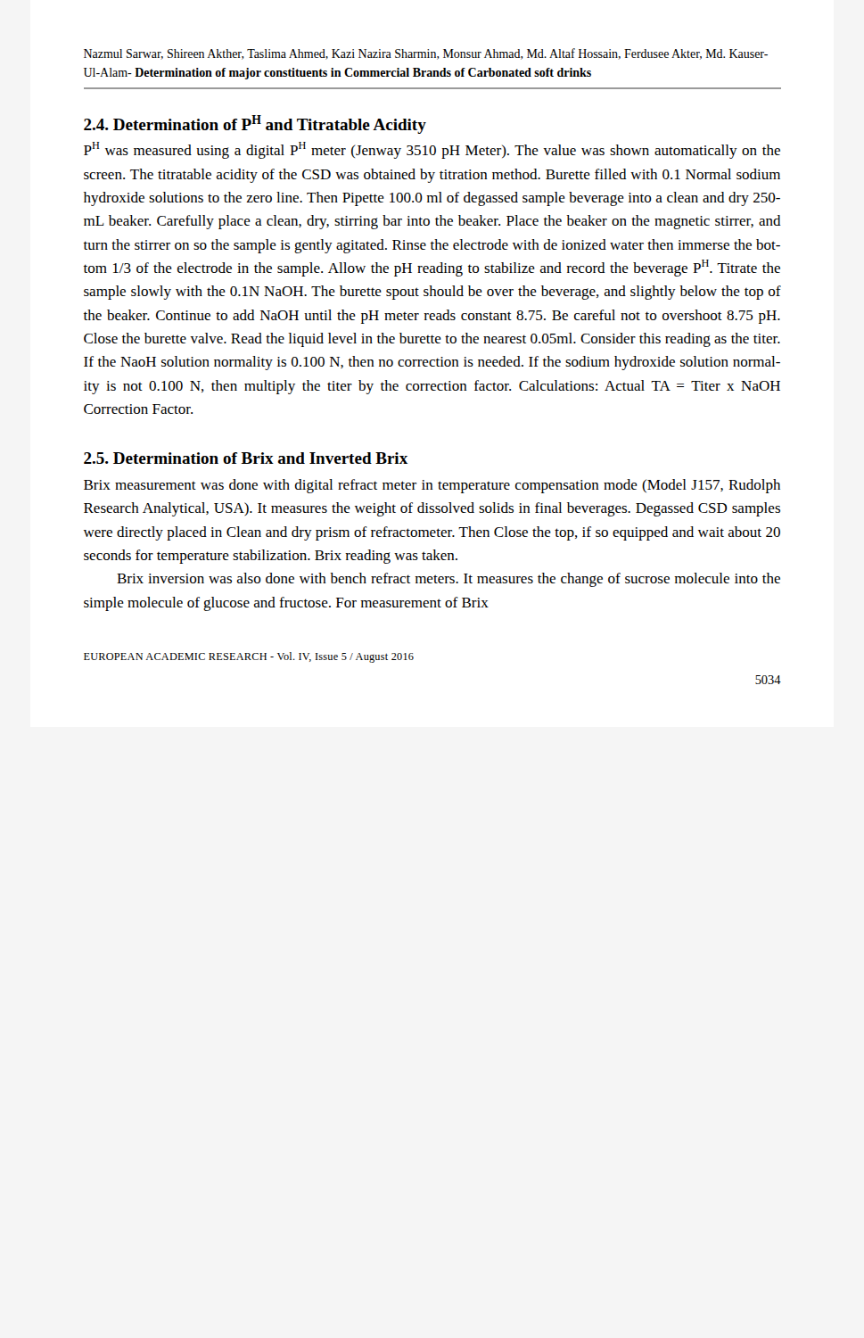Nazmul Sarwar, Shireen Akther, Taslima Ahmed, Kazi Nazira Sharmin, Monsur Ahmad, Md. Altaf Hossain, Ferdusee Akter, Md. Kauser-Ul-Alam- Determination of major constituents in Commercial Brands of Carbonated soft drinks
2.4. Determination of PH and Titratable Acidity
PH was measured using a digital PH meter (Jenway 3510 pH Meter). The value was shown automatically on the screen. The titratable acidity of the CSD was obtained by titration method. Burette filled with 0.1 Normal sodium hydroxide solutions to the zero line. Then Pipette 100.0 ml of degassed sample beverage into a clean and dry 250-mL beaker. Carefully place a clean, dry, stirring bar into the beaker. Place the beaker on the magnetic stirrer, and turn the stirrer on so the sample is gently agitated. Rinse the electrode with de ionized water then immerse the bottom 1/3 of the electrode in the sample. Allow the pH reading to stabilize and record the beverage PH. Titrate the sample slowly with the 0.1N NaOH. The burette spout should be over the beverage, and slightly below the top of the beaker. Continue to add NaOH until the pH meter reads constant 8.75. Be careful not to overshoot 8.75 pH. Close the burette valve. Read the liquid level in the burette to the nearest 0.05ml. Consider this reading as the titer. If the NaoH solution normality is 0.100 N, then no correction is needed. If the sodium hydroxide solution normality is not 0.100 N, then multiply the titer by the correction factor. Calculations: Actual TA = Titer x NaOH Correction Factor.
2.5. Determination of Brix and Inverted Brix
Brix measurement was done with digital refract meter in temperature compensation mode (Model J157, Rudolph Research Analytical, USA). It measures the weight of dissolved solids in final beverages. Degassed CSD samples were directly placed in Clean and dry prism of refractometer. Then Close the top, if so equipped and wait about 20 seconds for temperature stabilization. Brix reading was taken.
Brix inversion was also done with bench refract meters. It measures the change of sucrose molecule into the simple molecule of glucose and fructose. For measurement of Brix
EUROPEAN ACADEMIC RESEARCH - Vol. IV, Issue 5 / August 2016 5034